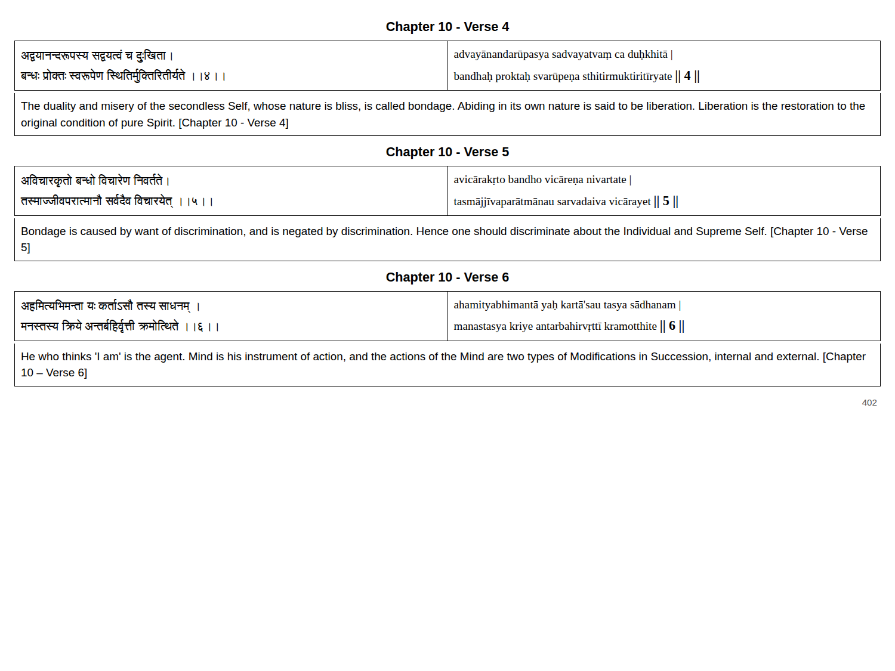Chapter 10 - Verse 4
| अद्वयानन्दरूपस्य सद्वयत्वं च दुःखिता। बन्धः प्रोक्तः स्वरूपेण स्थितिर्मुक्तिरितीर्यते ।।४।। | advayānandarūpasya sadvayatvaṃ ca duḥkhitā / bandhaḥ proktaḥ svarūpeṇa sthitirmuktiritīryate // 4 // |
The duality and misery of the secondless Self, whose nature is bliss, is called bondage. Abiding in its own nature is said to be liberation. Liberation is the restoration to the original condition of pure Spirit. [Chapter 10 - Verse 4]
Chapter 10 - Verse 5
| अविचारकृतो बन्धो विचारेण निवर्तते। तस्माज्जीवपरात्मानौ सर्वदैव विचारयेत् ।।५।। | avicārakṛto bandho vicāreṇa nivartate / tasmājjīvaparātmānau sarvadaiva vicārayet // 5 // |
Bondage is caused by want of discrimination, and is negated by discrimination. Hence one should discriminate about the Individual and Supreme Self. [Chapter 10 - Verse 5]
Chapter 10 - Verse 6
| अहमित्यभिमन्ता यः कर्ताऽसौ तस्य साधनम् । मनस्तस्य क्रिये अन्तर्बहिर्वृत्ती क्रमोत्थिते ।।६।। | ahamityabhimantā yaḥ kartā'sau tasya sādhanam / manastasya kriye antarbahirvṛttī kramotthite // 6 // |
He who thinks 'I am' is the agent. Mind is his instrument of action, and the actions of the Mind are two types of Modifications in Succession, internal and external. [Chapter 10 – Verse 6]
402